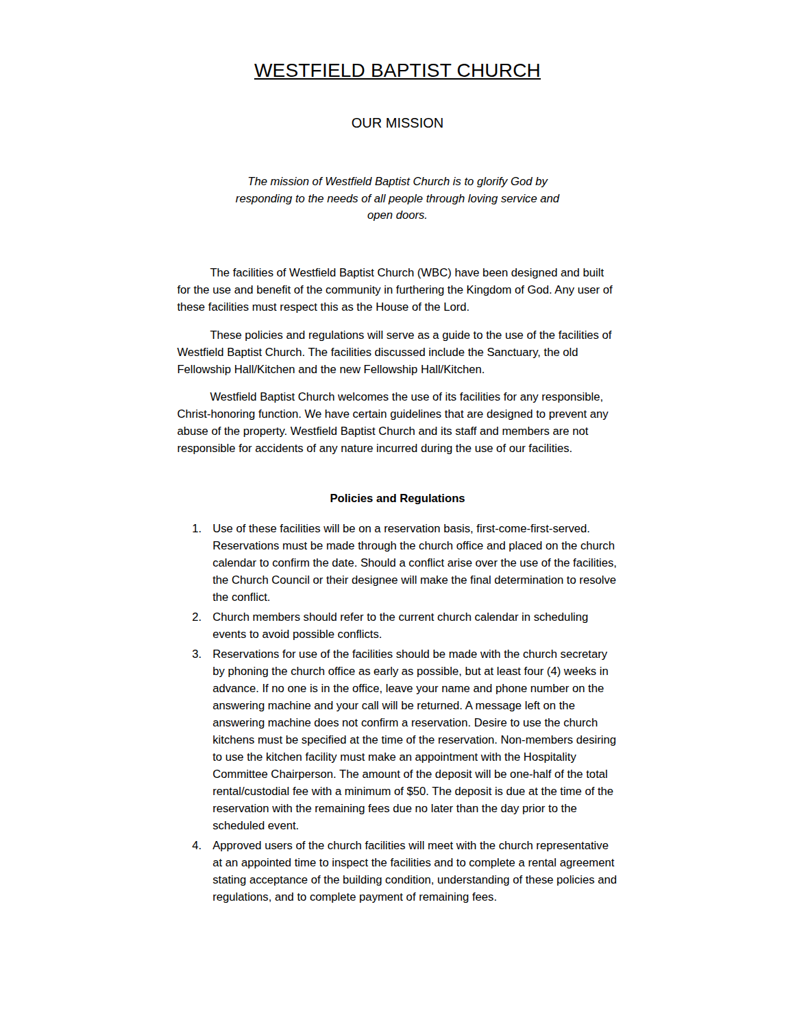WESTFIELD BAPTIST CHURCH
OUR MISSION
The mission of Westfield Baptist Church is to glorify God by responding to the needs of all people through loving service and open doors.
The facilities of Westfield Baptist Church (WBC) have been designed and built for the use and benefit of the community in furthering the Kingdom of God. Any user of these facilities must respect this as the House of the Lord.
These policies and regulations will serve as a guide to the use of the facilities of Westfield Baptist Church. The facilities discussed include the Sanctuary, the old Fellowship Hall/Kitchen and the new Fellowship Hall/Kitchen.
Westfield Baptist Church welcomes the use of its facilities for any responsible, Christ-honoring function. We have certain guidelines that are designed to prevent any abuse of the property. Westfield Baptist Church and its staff and members are not responsible for accidents of any nature incurred during the use of our facilities.
Policies and Regulations
Use of these facilities will be on a reservation basis, first-come-first-served. Reservations must be made through the church office and placed on the church calendar to confirm the date. Should a conflict arise over the use of the facilities, the Church Council or their designee will make the final determination to resolve the conflict.
Church members should refer to the current church calendar in scheduling events to avoid possible conflicts.
Reservations for use of the facilities should be made with the church secretary by phoning the church office as early as possible, but at least four (4) weeks in advance. If no one is in the office, leave your name and phone number on the answering machine and your call will be returned. A message left on the answering machine does not confirm a reservation. Desire to use the church kitchens must be specified at the time of the reservation. Non-members desiring to use the kitchen facility must make an appointment with the Hospitality Committee Chairperson. The amount of the deposit will be one-half of the total rental/custodial fee with a minimum of $50. The deposit is due at the time of the reservation with the remaining fees due no later than the day prior to the scheduled event.
Approved users of the church facilities will meet with the church representative at an appointed time to inspect the facilities and to complete a rental agreement stating acceptance of the building condition, understanding of these policies and regulations, and to complete payment of remaining fees.